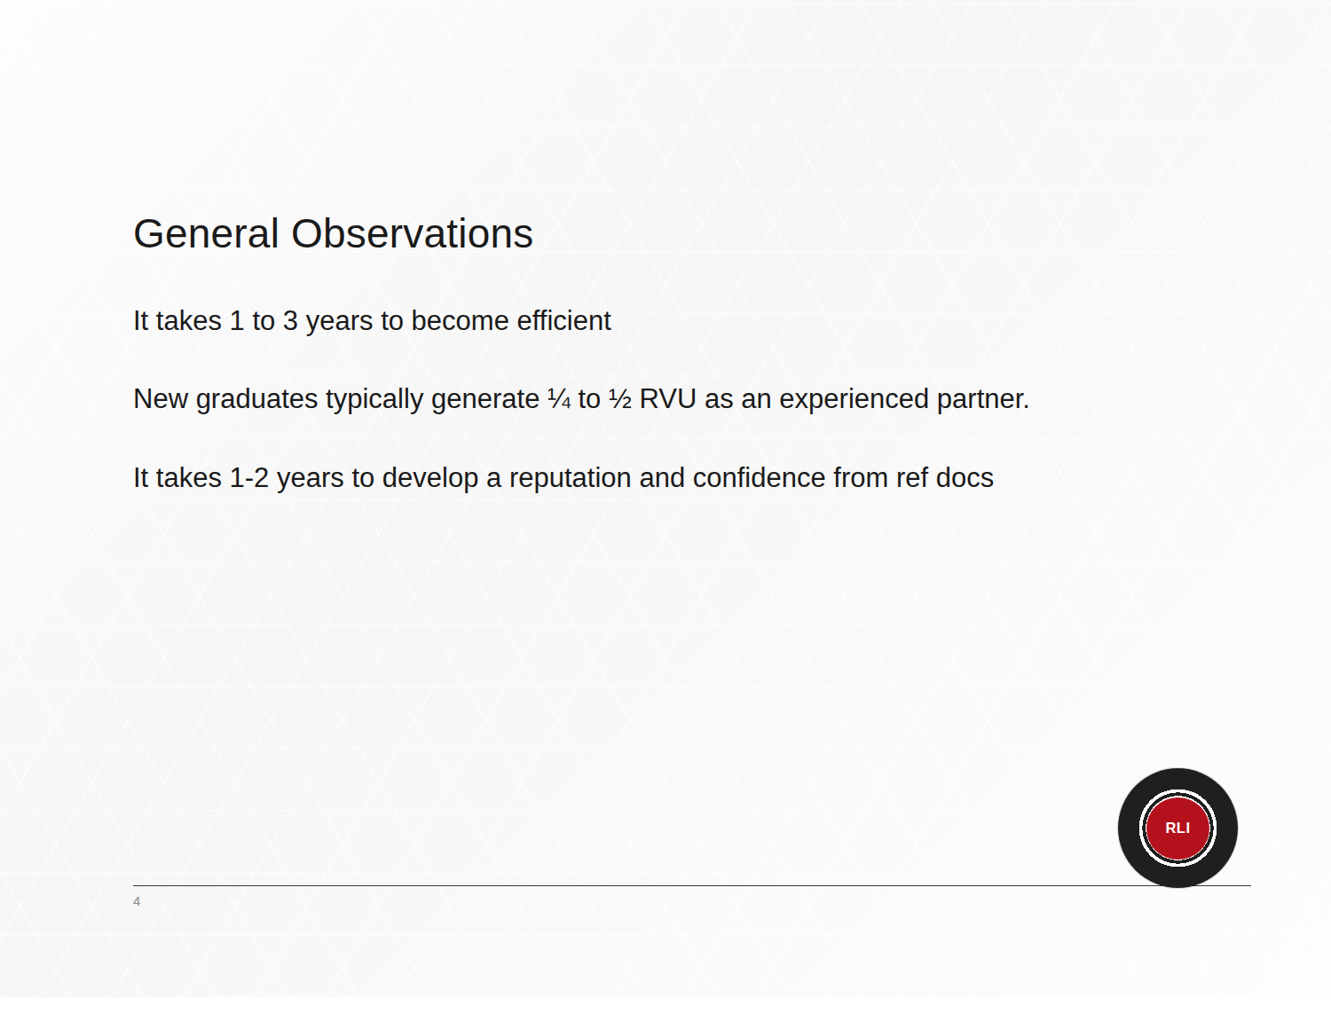General Observations
It takes 1 to 3 years to become efficient
New graduates typically generate ¼ to ½ RVU as an experienced partner.
It takes 1-2 years to develop a reputation and confidence from ref docs
4
RLI